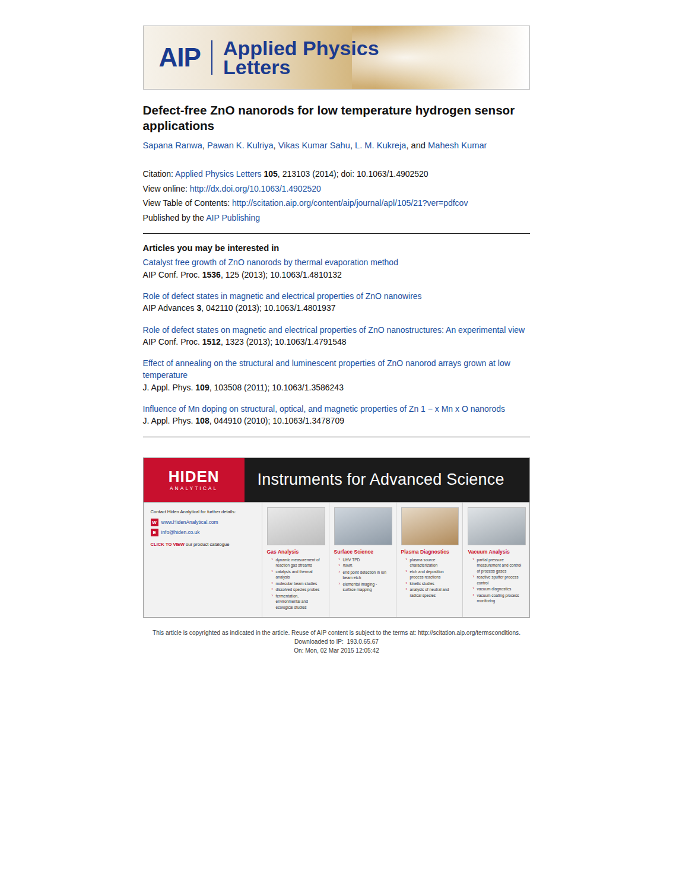AIP Applied Physics Letters
Defect-free ZnO nanorods for low temperature hydrogen sensor applications
Sapana Ranwa, Pawan K. Kulriya, Vikas Kumar Sahu, L. M. Kukreja, and Mahesh Kumar
Citation: Applied Physics Letters 105, 213103 (2014); doi: 10.1063/1.4902520
View online: http://dx.doi.org/10.1063/1.4902520
View Table of Contents: http://scitation.aip.org/content/aip/journal/apl/105/21?ver=pdfcov
Published by the AIP Publishing
Articles you may be interested in
Catalyst free growth of ZnO nanorods by thermal evaporation method AIP Conf. Proc. 1536, 125 (2013); 10.1063/1.4810132
Role of defect states in magnetic and electrical properties of ZnO nanowires AIP Advances 3, 042110 (2013); 10.1063/1.4801937
Role of defect states on magnetic and electrical properties of ZnO nanostructures: An experimental view AIP Conf. Proc. 1512, 1323 (2013); 10.1063/1.4791548
Effect of annealing on the structural and luminescent properties of ZnO nanorod arrays grown at low temperature J. Appl. Phys. 109, 103508 (2011); 10.1063/1.3586243
Influence of Mn doping on structural, optical, and magnetic properties of Zn 1 − x Mn x O nanorods J. Appl. Phys. 108, 044910 (2010); 10.1063/1.3478709
HIDEN ANALYTICAL
Instruments for Advanced Science
Contact Hiden Analytical for further details:
Wwww.HidenAnalytical.com
Einfo@hiden.co.uk
CLICK TO VIEW our product catalogue
Gas Analysis
dynamic measurement of reaction gas streams
catalysis and thermal analysis
molecular beam studies
dissolved species probes
fermentation, environmental and ecological studies
Surface Science
UHV TPD
SIMS
end point detection in ion beam etch
elemental imaging - surface mapping
Plasma Diagnostics
plasma source characterization
etch and deposition process reactions
kinetic studies
analysis of neutral and radical species
Vacuum Analysis
partial pressure measurement and control of process gases
reactive sputter process control
vacuum diagnostics
vacuum coating process monitoring
This article is copyrighted as indicated in the article. Reuse of AIP content is subject to the terms at: http://scitation.aip.org/termsconditions. Downloaded to IP: 193.0.65.67
On: Mon, 02 Mar 2015 12:05:42